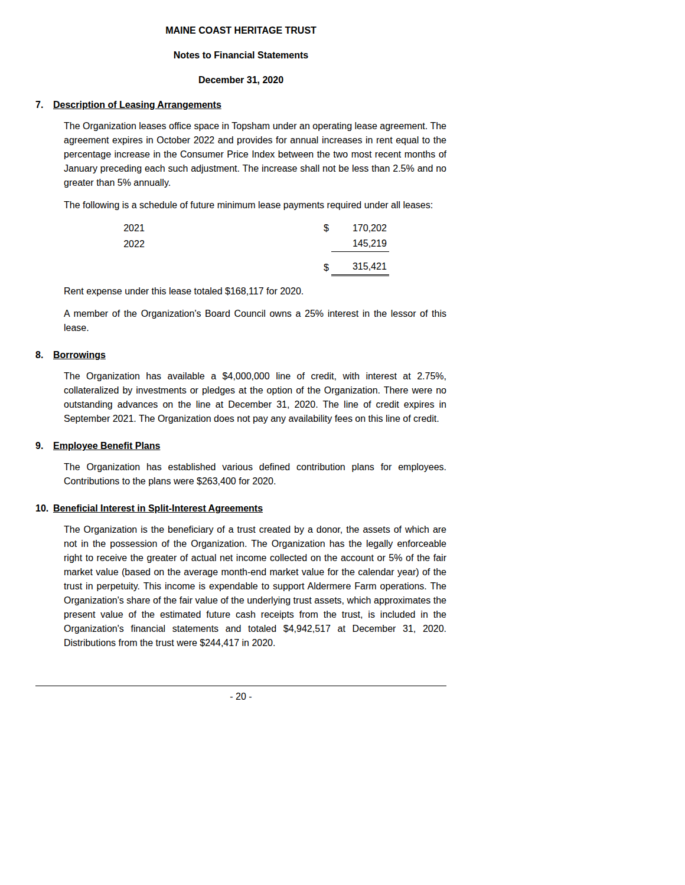MAINE COAST HERITAGE TRUST
Notes to Financial Statements
December 31, 2020
7. Description of Leasing Arrangements
The Organization leases office space in Topsham under an operating lease agreement. The agreement expires in October 2022 and provides for annual increases in rent equal to the percentage increase in the Consumer Price Index between the two most recent months of January preceding each such adjustment. The increase shall not be less than 2.5% and no greater than 5% annually.
The following is a schedule of future minimum lease payments required under all leases:
| 2021 | $ | 170,202 |
| 2022 | | 145,219 |
| | $ | 315,421 |
Rent expense under this lease totaled $168,117 for 2020.
A member of the Organization's Board Council owns a 25% interest in the lessor of this lease.
8. Borrowings
The Organization has available a $4,000,000 line of credit, with interest at 2.75%, collateralized by investments or pledges at the option of the Organization. There were no outstanding advances on the line at December 31, 2020. The line of credit expires in September 2021. The Organization does not pay any availability fees on this line of credit.
9. Employee Benefit Plans
The Organization has established various defined contribution plans for employees. Contributions to the plans were $263,400 for 2020.
10. Beneficial Interest in Split-Interest Agreements
The Organization is the beneficiary of a trust created by a donor, the assets of which are not in the possession of the Organization. The Organization has the legally enforceable right to receive the greater of actual net income collected on the account or 5% of the fair market value (based on the average month-end market value for the calendar year) of the trust in perpetuity. This income is expendable to support Aldermere Farm operations. The Organization's share of the fair value of the underlying trust assets, which approximates the present value of the estimated future cash receipts from the trust, is included in the Organization's financial statements and totaled $4,942,517 at December 31, 2020. Distributions from the trust were $244,417 in 2020.
- 20 -